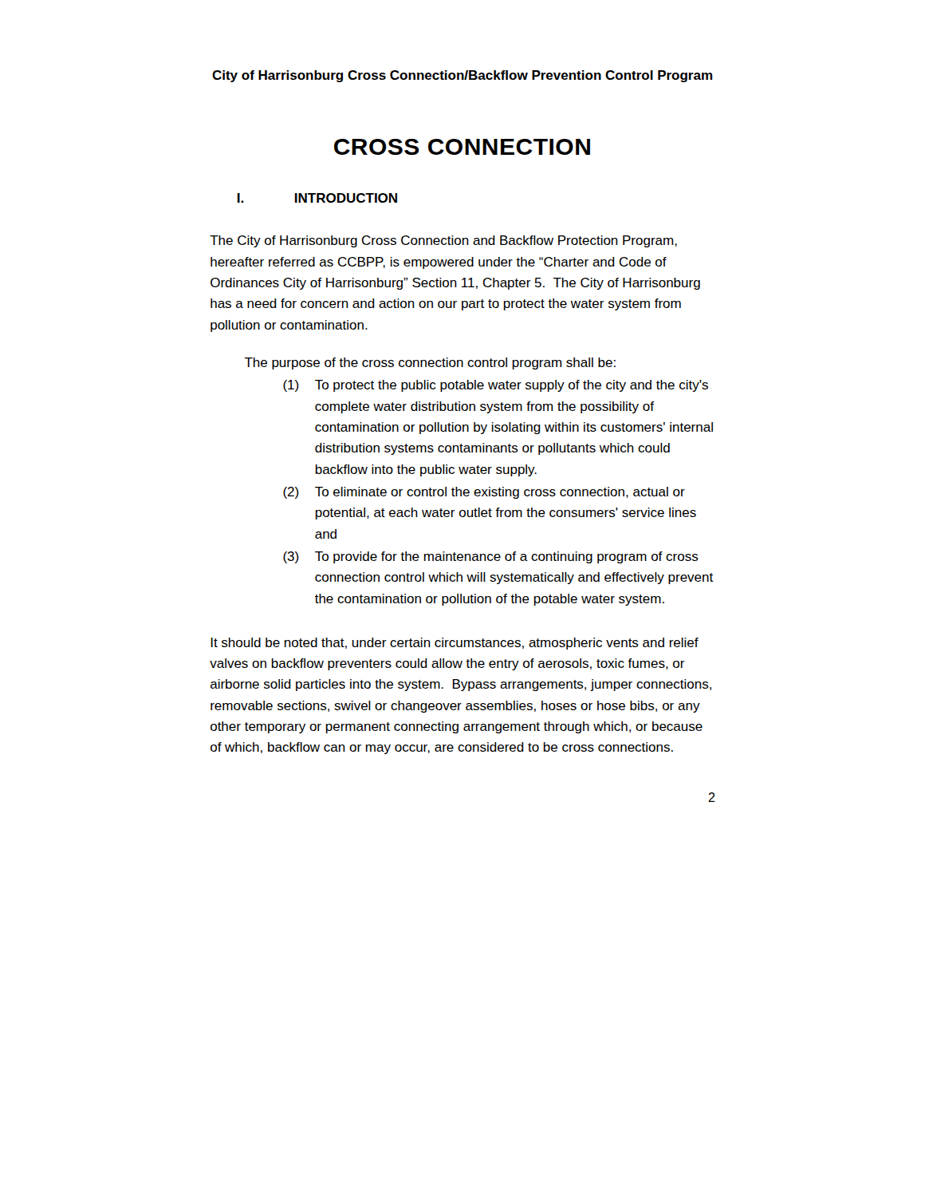City of Harrisonburg Cross Connection/Backflow Prevention Control Program
CROSS CONNECTION
I. INTRODUCTION
The City of Harrisonburg Cross Connection and Backflow Protection Program, hereafter referred as CCBPP, is empowered under the “Charter and Code of Ordinances City of Harrisonburg” Section 11, Chapter 5. The City of Harrisonburg has a need for concern and action on our part to protect the water system from pollution or contamination.
The purpose of the cross connection control program shall be:
(1) To protect the public potable water supply of the city and the city's complete water distribution system from the possibility of contamination or pollution by isolating within its customers' internal distribution systems contaminants or pollutants which could backflow into the public water supply.
(2) To eliminate or control the existing cross connection, actual or potential, at each water outlet from the consumers' service lines and
(3) To provide for the maintenance of a continuing program of cross connection control which will systematically and effectively prevent the contamination or pollution of the potable water system.
It should be noted that, under certain circumstances, atmospheric vents and relief valves on backflow preventers could allow the entry of aerosols, toxic fumes, or airborne solid particles into the system. Bypass arrangements, jumper connections, removable sections, swivel or changeover assemblies, hoses or hose bibs, or any other temporary or permanent connecting arrangement through which, or because of which, backflow can or may occur, are considered to be cross connections.
2